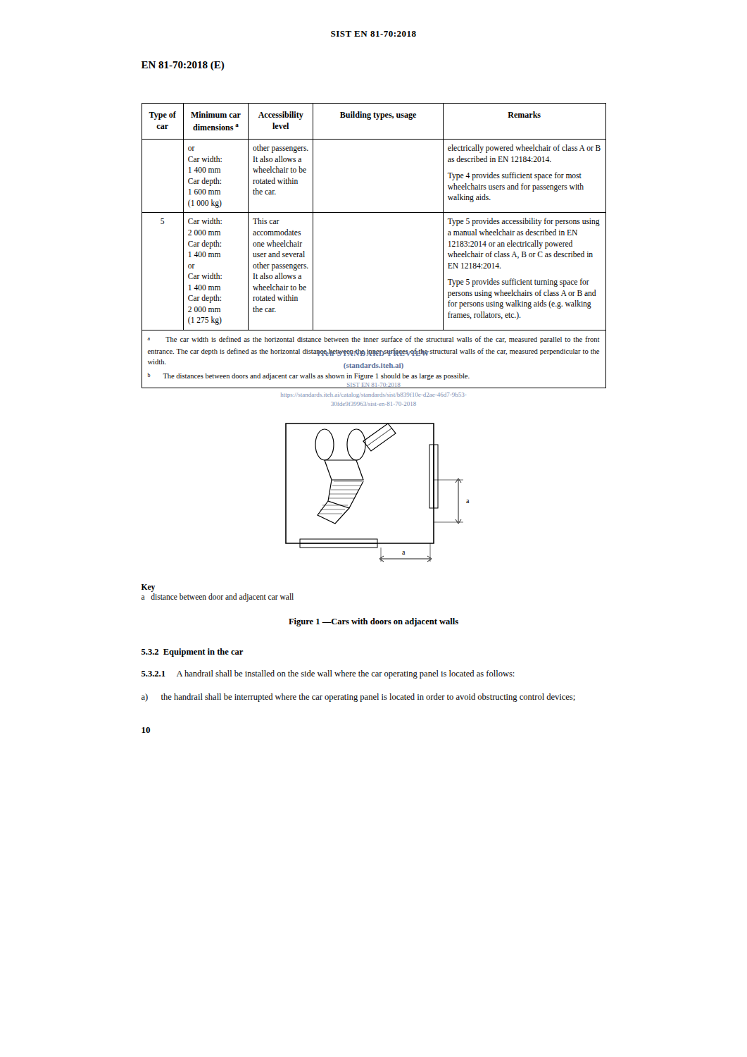SIST EN 81-70:2018
EN 81-70:2018 (E)
| Type of car | Minimum car dimensions a | Accessibility level | Building types, usage | Remarks |
| --- | --- | --- | --- | --- |
| | or Car width: 1 400 mm Car depth: 1 600 mm (1 000 kg) | other passengers. It also allows a wheelchair to be rotated within the car. | | electrically powered wheelchair of class A or B as described in EN 12184:2014. Type 4 provides sufficient space for most wheelchairs users and for passengers with walking aids. |
| 5 | Car width: 2 000 mm Car depth: 1 400 mm or Car width: 1 400 mm Car depth: 2 000 mm (1 275 kg) | This car accommodates one wheelchair user and several other passengers. It also allows a wheelchair to be rotated within the car. | | Type 5 provides accessibility for persons using a manual wheelchair as described in EN 12183:2014 or an electrically powered wheelchair of class A, B or C as described in EN 12184:2014. Type 5 provides sufficient turning space for persons using wheelchairs of class A or B and for persons using walking aids (e.g. walking frames, rollators, etc.). |
a The car width is defined as the horizontal distance between the inner surface of the structural walls of the car, measured parallel to the front entrance. The car depth is defined as the horizontal distance between the inner surfaces of the structural walls of the car, measured perpendicular to the width.
b The distances between doors and adjacent car walls as shown in Figure 1 should be as large as possible.
iTeh STANDARD PREVIEW
(standards.iteh.ai)
SIST EN 81-70:2018
https://standards.iteh.ai/catalog/standards/sist/b839f10e-d2ae-46d7-9b53-
30fde9f39963/sist-en-81-70-2018
a a
Key
a distance between door and adjacent car wall
Figure 1 —Cars with doors on adjacent walls
5.3.2 Equipment in the car
5.3.2.1 A handrail shall be installed on the side wall where the car operating panel is located as follows:
a) the handrail shall be interrupted where the car operating panel is located in order to avoid obstructing control devices;
10